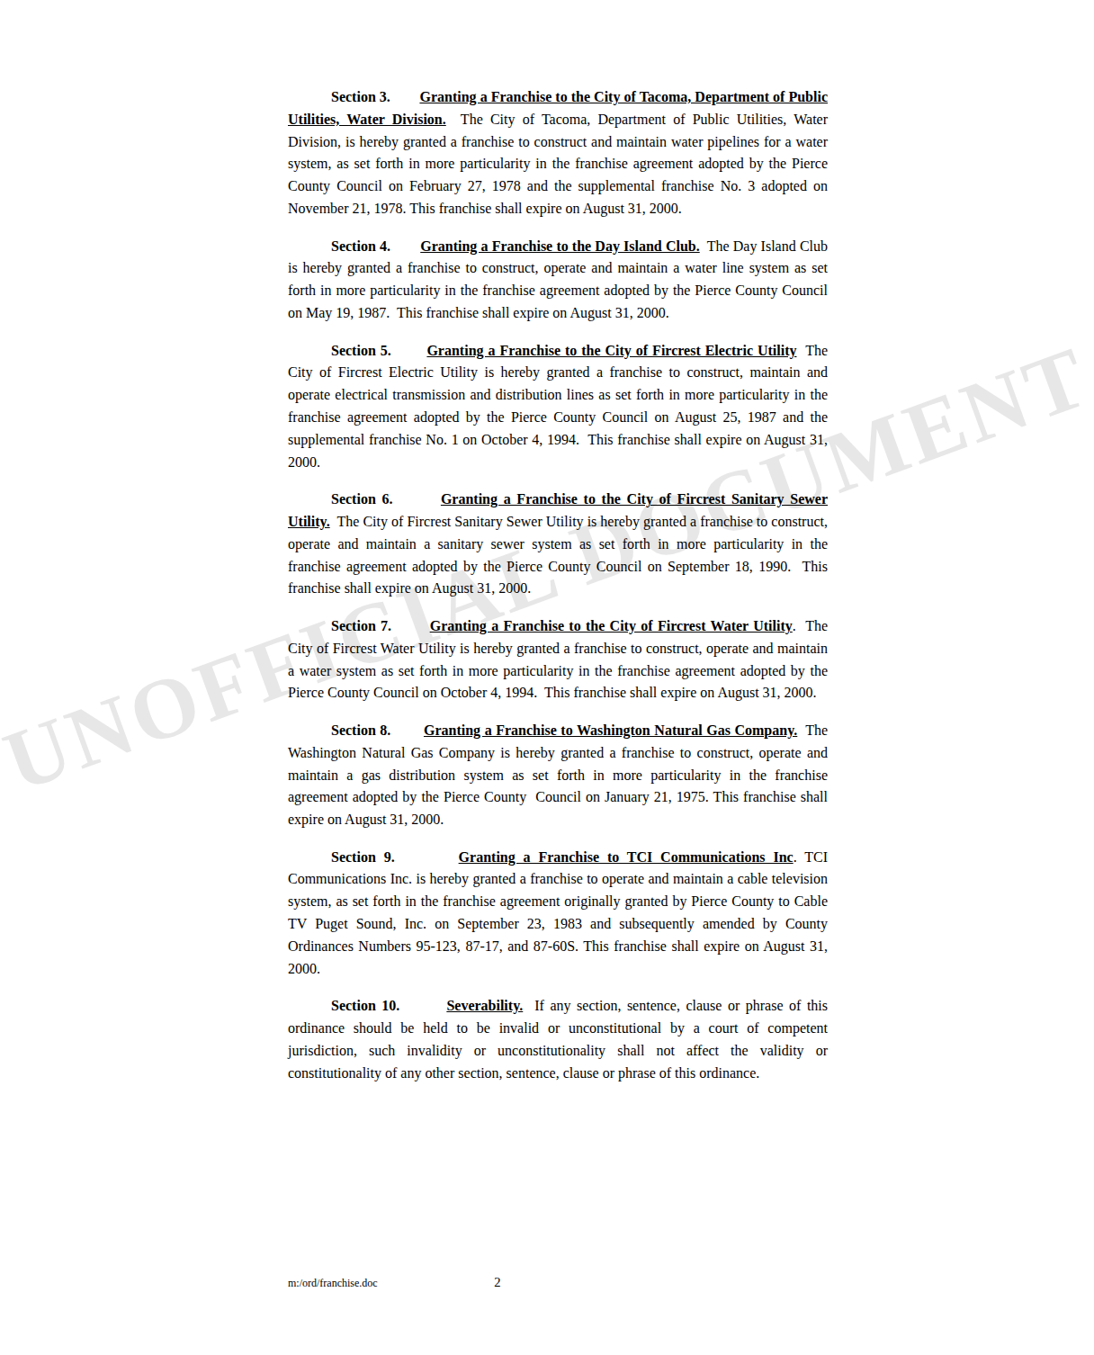UNOFFICIAL DOCUMENT
Section 3. Granting a Franchise to the City of Tacoma, Department of Public Utilities, Water Division. The City of Tacoma, Department of Public Utilities, Water Division, is hereby granted a franchise to construct and maintain water pipelines for a water system, as set forth in more particularity in the franchise agreement adopted by the Pierce County Council on February 27, 1978 and the supplemental franchise No. 3 adopted on November 21, 1978. This franchise shall expire on August 31, 2000.
Section 4. Granting a Franchise to the Day Island Club. The Day Island Club is hereby granted a franchise to construct, operate and maintain a water line system as set forth in more particularity in the franchise agreement adopted by the Pierce County Council on May 19, 1987. This franchise shall expire on August 31, 2000.
Section 5. Granting a Franchise to the City of Fircrest Electric Utility The City of Fircrest Electric Utility is hereby granted a franchise to construct, maintain and operate electrical transmission and distribution lines as set forth in more particularity in the franchise agreement adopted by the Pierce County Council on August 25, 1987 and the supplemental franchise No. 1 on October 4, 1994. This franchise shall expire on August 31, 2000.
Section 6. Granting a Franchise to the City of Fircrest Sanitary Sewer Utility. The City of Fircrest Sanitary Sewer Utility is hereby granted a franchise to construct, operate and maintain a sanitary sewer system as set forth in more particularity in the franchise agreement adopted by the Pierce County Council on September 18, 1990. This franchise shall expire on August 31, 2000.
Section 7. Granting a Franchise to the City of Fircrest Water Utility. The City of Fircrest Water Utility is hereby granted a franchise to construct, operate and maintain a water system as set forth in more particularity in the franchise agreement adopted by the Pierce County Council on October 4, 1994. This franchise shall expire on August 31, 2000.
Section 8. Granting a Franchise to Washington Natural Gas Company. The Washington Natural Gas Company is hereby granted a franchise to construct, operate and maintain a gas distribution system as set forth in more particularity in the franchise agreement adopted by the Pierce County Council on January 21, 1975. This franchise shall expire on August 31, 2000.
Section 9. Granting a Franchise to TCI Communications Inc. TCI Communications Inc. is hereby granted a franchise to operate and maintain a cable television system, as set forth in the franchise agreement originally granted by Pierce County to Cable TV Puget Sound, Inc. on September 23, 1983 and subsequently amended by County Ordinances Numbers 95-123, 87-17, and 87-60S. This franchise shall expire on August 31, 2000.
Section 10. Severability. If any section, sentence, clause or phrase of this ordinance should be held to be invalid or unconstitutional by a court of competent jurisdiction, such invalidity or unconstitutionality shall not affect the validity or constitutionality of any other section, sentence, clause or phrase of this ordinance.
m:/ord/franchise.doc 2